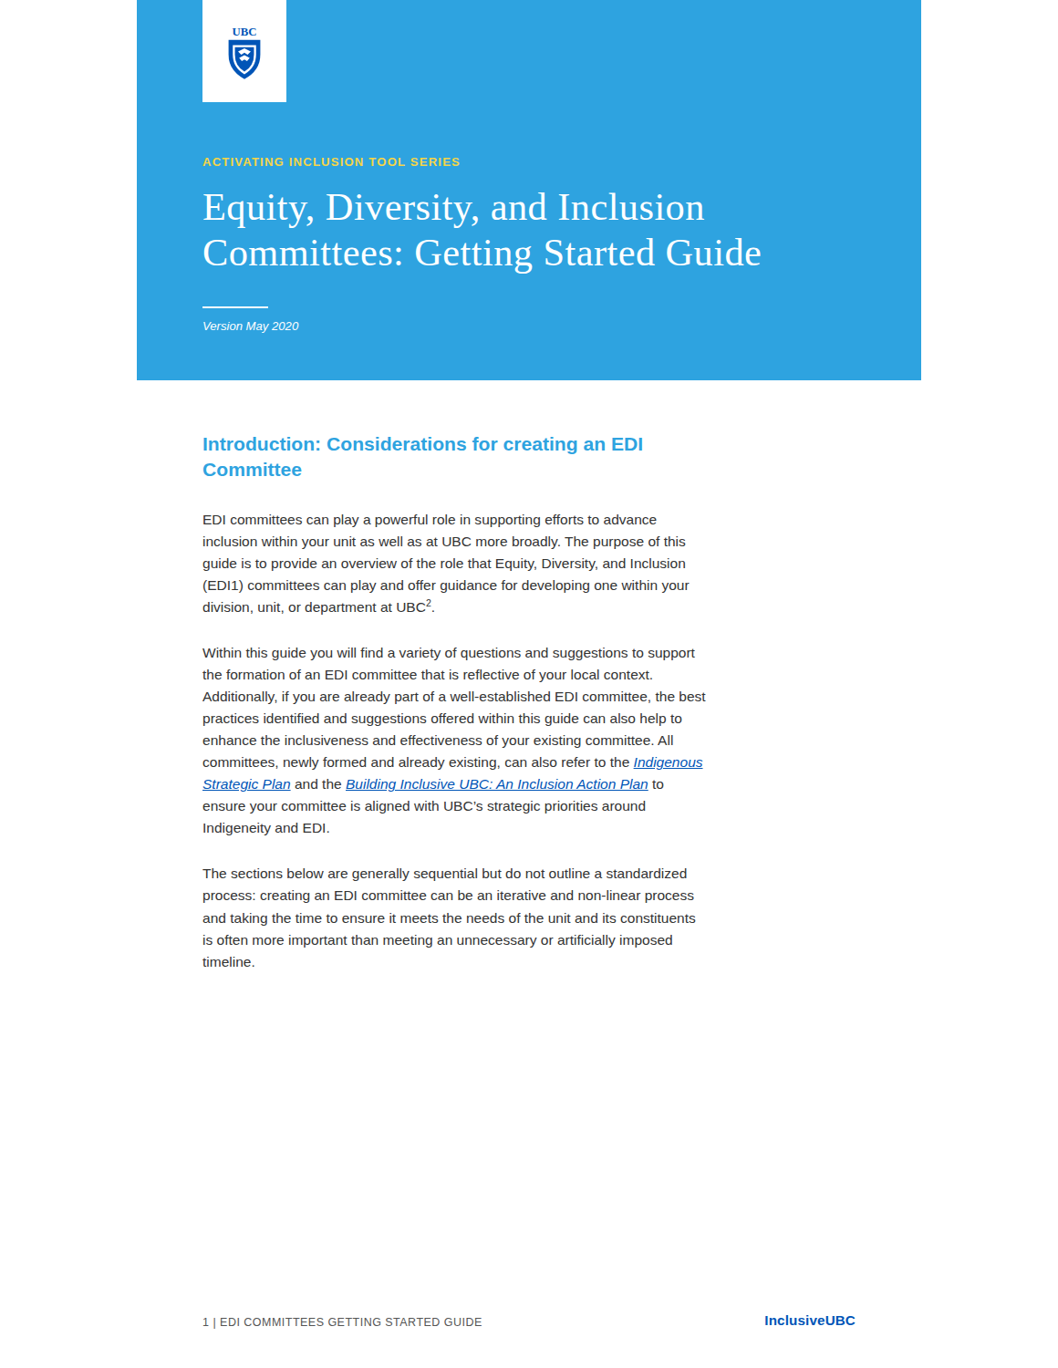UBC
Activating Inclusion Tool Series
Equity, Diversity, and Inclusion
Committees: Getting Started Guide
Version May 2020
Introduction: Considerations for creating an EDI Committee
EDI committees can play a powerful role in supporting efforts to advance inclusion within your unit as well as at UBC more broadly. The purpose of this guide is to provide an overview of the role that Equity, Diversity, and Inclusion (EDI1) committees can play and offer guidance for developing one within your division, unit, or department at UBC2.
Within this guide you will find a variety of questions and suggestions to support the formation of an EDI committee that is reflective of your local context. Additionally, if you are already part of a well-established EDI committee, the best practices identified and suggestions offered within this guide can also help to enhance the inclusiveness and effectiveness of your existing committee. All committees, newly formed and already existing, can also refer to the Indigenous Strategic Plan and the Building Inclusive UBC: An Inclusion Action Plan to ensure your committee is aligned with UBC’s strategic priorities around Indigeneity and EDI.
The sections below are generally sequential but do not outline a standardized process: creating an EDI committee can be an iterative and non-linear process and taking the time to ensure it meets the needs of the unit and its constituents is often more important than meeting an unnecessary or artificially imposed timeline.
1 | EDI Committees Getting Started Guide InclusiveUBC